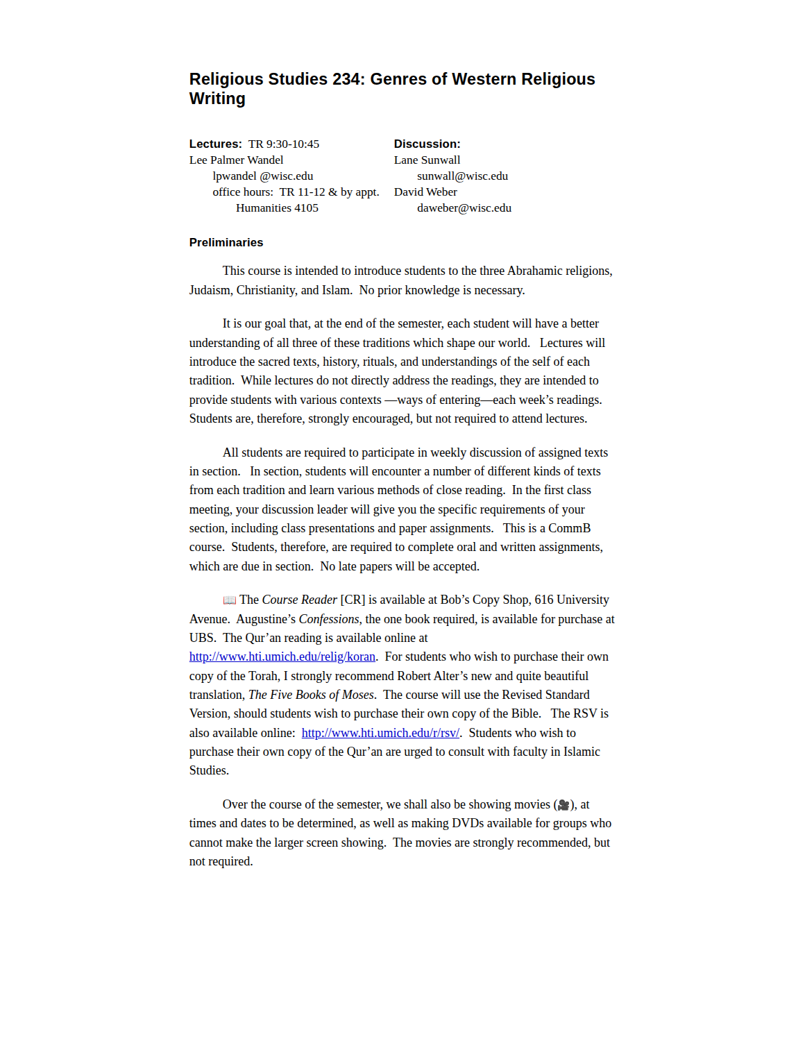Religious Studies 234: Genres of Western Religious Writing
| Lectures: TR 9:30-10:45 | Discussion: |
| Lee Palmer Wandel | Lane Sunwall |
| lpwandel @wisc.edu | sunwall@wisc.edu |
| office hours: TR 11-12 & by appt. | David Weber |
| Humanities 4105 | daweber@wisc.edu |
Preliminaries
This course is intended to introduce students to the three Abrahamic religions, Judaism, Christianity, and Islam. No prior knowledge is necessary.
It is our goal that, at the end of the semester, each student will have a better understanding of all three of these traditions which shape our world. Lectures will introduce the sacred texts, history, rituals, and understandings of the self of each tradition. While lectures do not directly address the readings, they are intended to provide students with various contexts —ways of entering—each week’s readings. Students are, therefore, strongly encouraged, but not required to attend lectures.
All students are required to participate in weekly discussion of assigned texts in section. In section, students will encounter a number of different kinds of texts from each tradition and learn various methods of close reading. In the first class meeting, your discussion leader will give you the specific requirements of your section, including class presentations and paper assignments. This is a CommB course. Students, therefore, are required to complete oral and written assignments, which are due in section. No late papers will be accepted.
📖 The Course Reader [CR] is available at Bob’s Copy Shop, 616 University Avenue. Augustine’s Confessions, the one book required, is available for purchase at UBS. The Qur’an reading is available online at http://www.hti.umich.edu/relig/koran. For students who wish to purchase their own copy of the Torah, I strongly recommend Robert Alter’s new and quite beautiful translation, The Five Books of Moses. The course will use the Revised Standard Version, should students wish to purchase their own copy of the Bible. The RSV is also available online: http://www.hti.umich.edu/r/rsv/. Students who wish to purchase their own copy of the Qur’an are urged to consult with faculty in Islamic Studies.
Over the course of the semester, we shall also be showing movies (🎥), at times and dates to be determined, as well as making DVDs available for groups who cannot make the larger screen showing. The movies are strongly recommended, but not required.